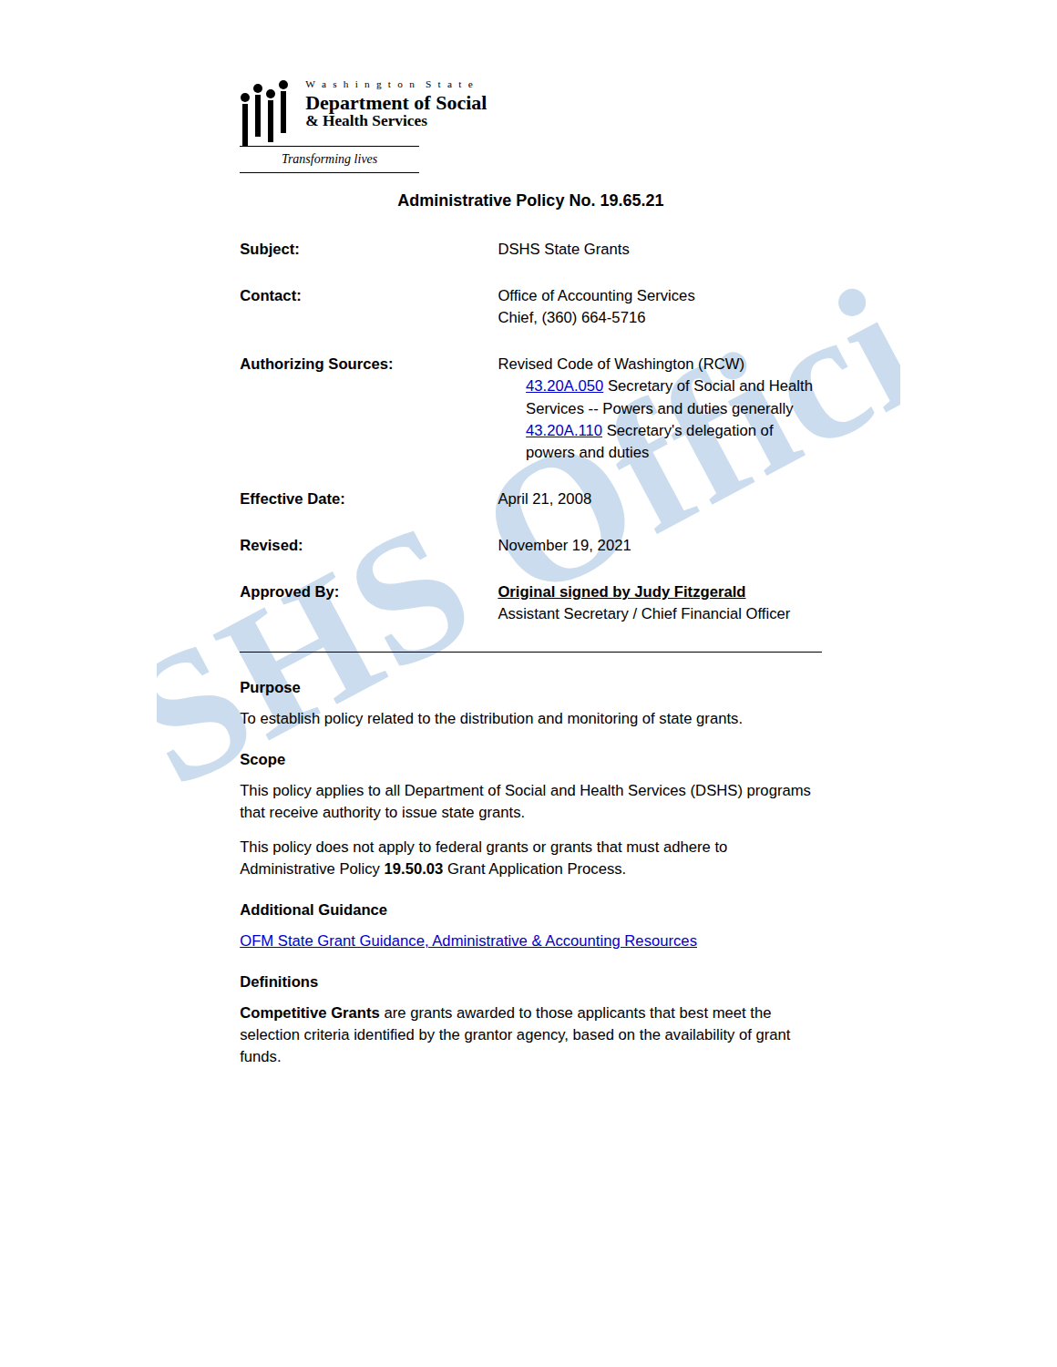DSHS Official
W a s h i n g t o n S t a t e
Department of Social
& Health Services
Transforming lives
Administrative Policy No. 19.65.21
Subject:
DSHS State Grants
Contact:
Office of Accounting Services
Chief, (360) 664-5716
Authorizing Sources:
Revised Code of Washington (RCW) 43.20A.050 Secretary of Social and Health Services -- Powers and duties generally 43.20A.110 Secretary's delegation of powers and duties
Effective Date:
April 21, 2008
Revised:
November 19, 2021
Approved By:
Original signed by Judy Fitzgerald Assistant Secretary / Chief Financial Officer
Purpose
To establish policy related to the distribution and monitoring of state grants.
Scope
This policy applies to all Department of Social and Health Services (DSHS) programs that receive authority to issue state grants.
This policy does not apply to federal grants or grants that must adhere to Administrative Policy 19.50.03 Grant Application Process.
Additional Guidance
OFM State Grant Guidance, Administrative & Accounting Resources
Definitions
Competitive Grants are grants awarded to those applicants that best meet the selection criteria identified by the grantor agency, based on the availability of grant funds.